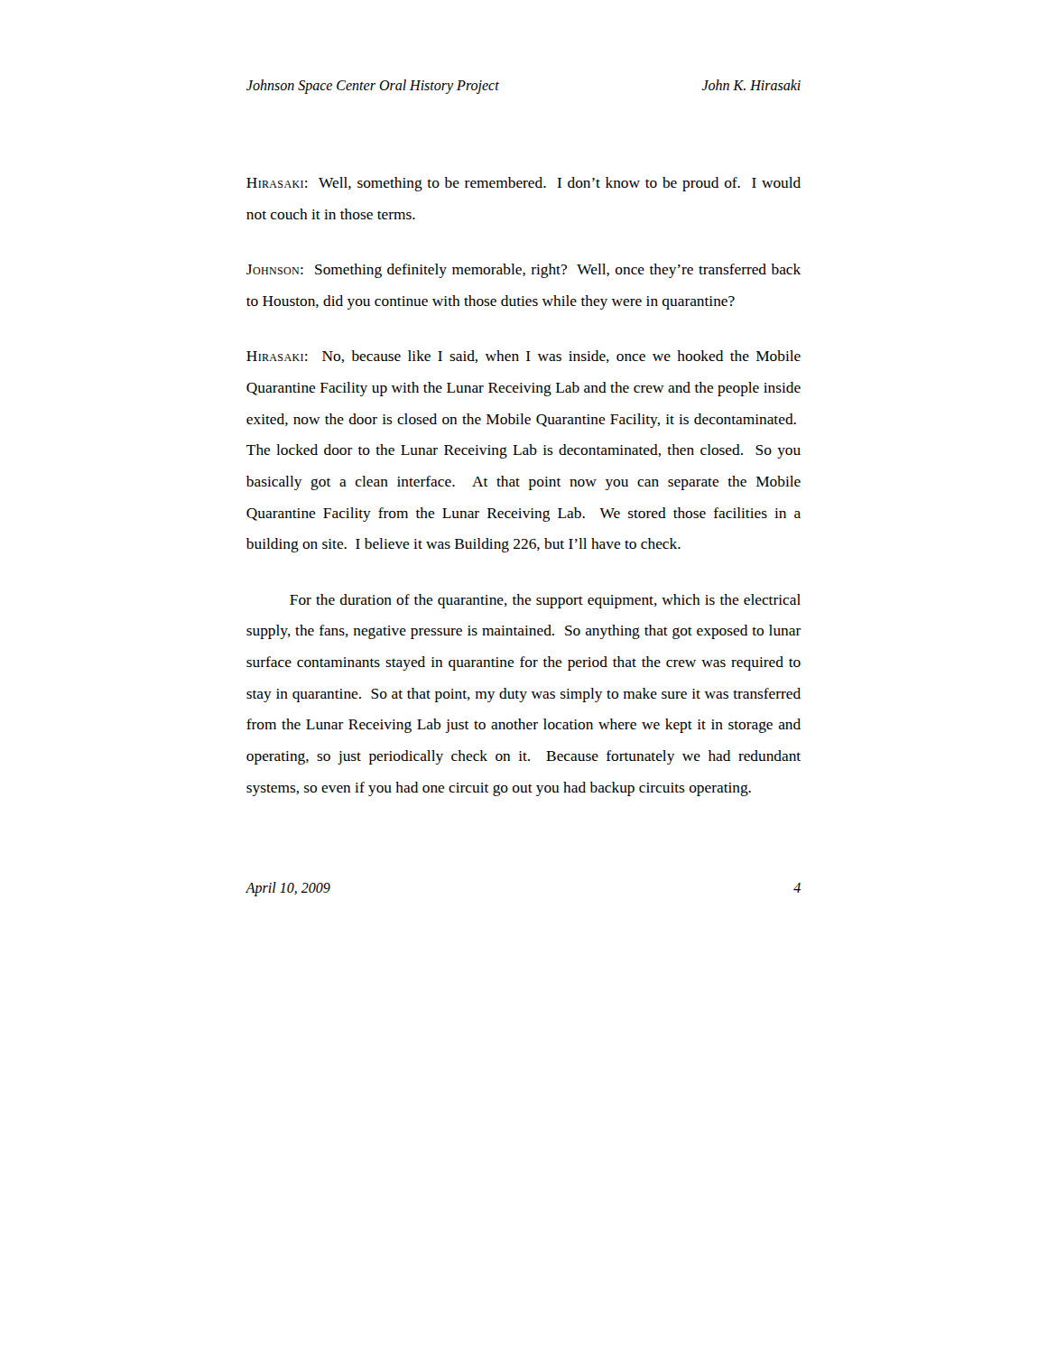Johnson Space Center Oral History Project
John K. Hirasaki
Hirasaki: Well, something to be remembered. I don’t know to be proud of. I would not couch it in those terms.
Johnson: Something definitely memorable, right? Well, once they’re transferred back to Houston, did you continue with those duties while they were in quarantine?
Hirasaki: No, because like I said, when I was inside, once we hooked the Mobile Quarantine Facility up with the Lunar Receiving Lab and the crew and the people inside exited, now the door is closed on the Mobile Quarantine Facility, it is decontaminated. The locked door to the Lunar Receiving Lab is decontaminated, then closed. So you basically got a clean interface. At that point now you can separate the Mobile Quarantine Facility from the Lunar Receiving Lab. We stored those facilities in a building on site. I believe it was Building 226, but I’ll have to check.
For the duration of the quarantine, the support equipment, which is the electrical supply, the fans, negative pressure is maintained. So anything that got exposed to lunar surface contaminants stayed in quarantine for the period that the crew was required to stay in quarantine. So at that point, my duty was simply to make sure it was transferred from the Lunar Receiving Lab just to another location where we kept it in storage and operating, so just periodically check on it. Because fortunately we had redundant systems, so even if you had one circuit go out you had backup circuits operating.
April 10, 2009
4